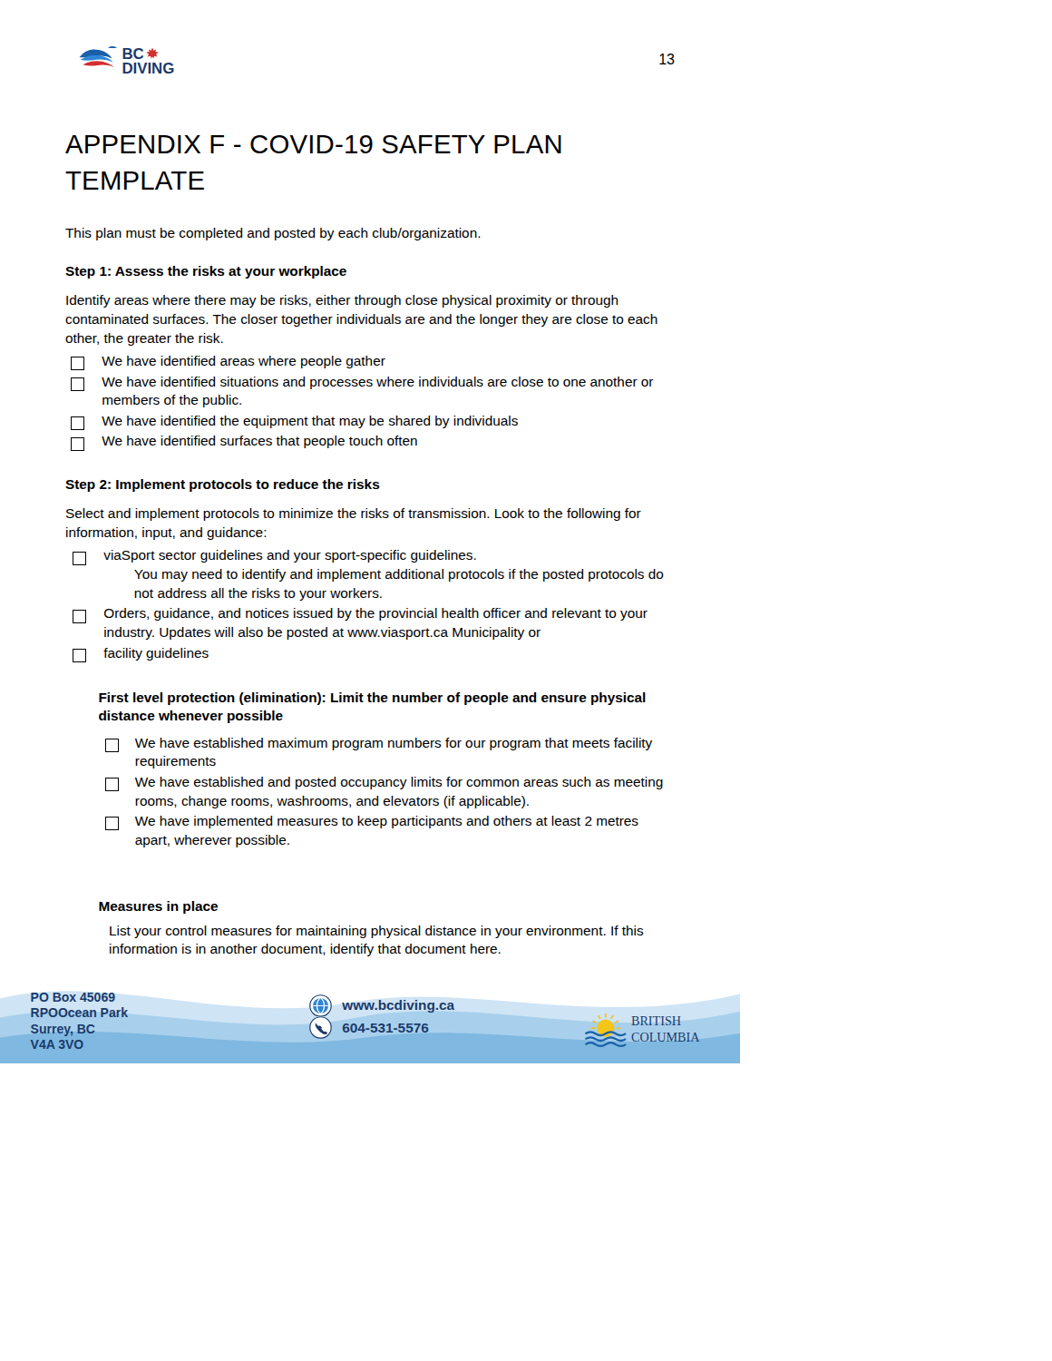BC DIVING
13
APPENDIX F - COVID-19 SAFETY PLAN TEMPLATE
This plan must be completed and posted by each club/organization.
Step 1: Assess the risks at your workplace
Identify areas where there may be risks, either through close physical proximity or through contaminated surfaces. The closer together individuals are and the longer they are close to each other, the greater the risk.
We have identified areas where people gather
We have identified situations and processes where individuals are close to one another or members of the public.
We have identified the equipment that may be shared by individuals
We have identified surfaces that people touch often
Step 2: Implement protocols to reduce the risks
Select and implement protocols to minimize the risks of transmission. Look to the following for information, input, and guidance:
viaSport sector guidelines and your sport-specific guidelines. You may need to identify and implement additional protocols if the posted protocols do not address all the risks to your workers.
Orders, guidance, and notices issued by the provincial health officer and relevant to your industry. Updates will also be posted at www.viasport.ca Municipality or
facility guidelines
First level protection (elimination): Limit the number of people and ensure physical distance whenever possible
We have established maximum program numbers for our program that meets facility requirements
We have established and posted occupancy limits for common areas such as meeting rooms, change rooms, washrooms, and elevators (if applicable).
We have implemented measures to keep participants and others at least 2 metres apart, wherever possible.
Measures in place
List your control measures for maintaining physical distance in your environment. If this information is in another document, identify that document here.
PO Box 45069
RPOOcean Park
Surrey, BC
V4A 3VO
www.bcdiving.ca
604-531-5576
BRITISH COLUMBIA